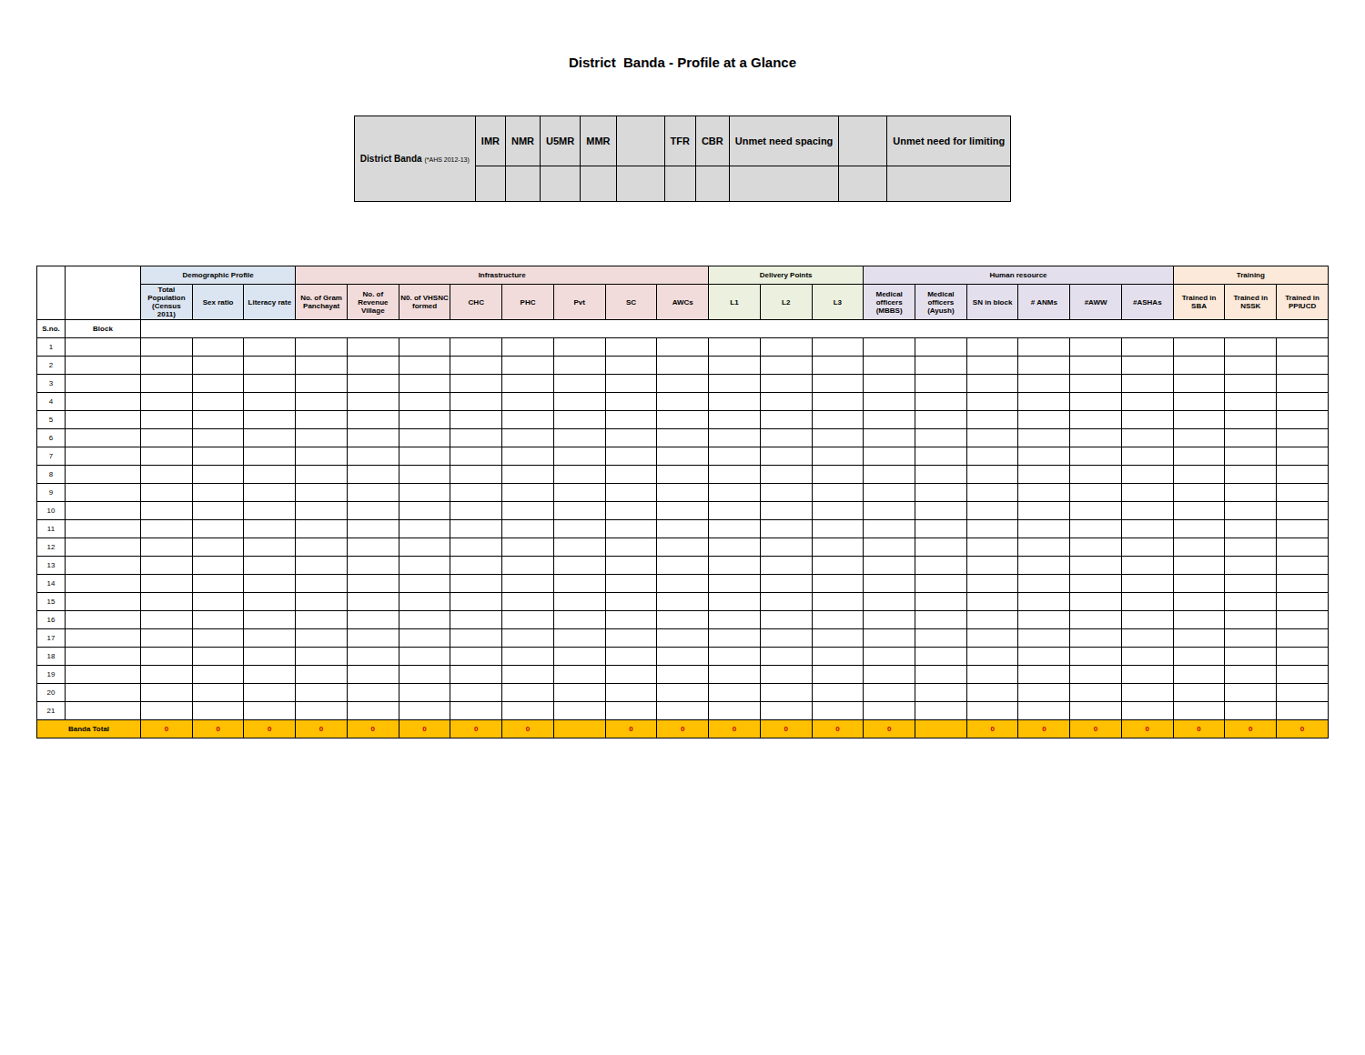District Banda - Profile at a Glance
| District Banda (*AHS 2012-13) | IMR | NMR | U5MR | MMR | | TFR | CBR | Unmet need spacing | | Unmet need for limiting |
| | | Demographic Profile | Infrastructure | Delivery Points | Human resource | Training |
| --- | --- | --- | --- | --- | --- | --- |
| Total Population (Census 2011) | Sex ratio | Literacy rate | No. of Gram Panchayat | No. of Revenue Village | N0. of VHSNC formed | CHC | PHC | Pvt | SC | AWCs | L1 | L2 | L3 | Medical officers (MBBS) | Medical officers (Ayush) | SN in block | # ANMs | #AWW | #ASHAs | Trained in SBA | Trained in NSSK | Trained in PPIUCD |
| S.no. | Block | |
| 1 | | | | | | | | | | | | | | | | | | | | | | | | |
| 2 | | | | | | | | | | | | | | | | | | | | | | | | |
| 3 | | | | | | | | | | | | | | | | | | | | | | | | |
| 4 | | | | | | | | | | | | | | | | | | | | | | | | |
| 5 | | | | | | | | | | | | | | | | | | | | | | | | |
| 6 | | | | | | | | | | | | | | | | | | | | | | | | |
| 7 | | | | | | | | | | | | | | | | | | | | | | | | |
| 8 | | | | | | | | | | | | | | | | | | | | | | | | |
| 9 | | | | | | | | | | | | | | | | | | | | | | | | |
| 10 | | | | | | | | | | | | | | | | | | | | | | | | |
| 11 | | | | | | | | | | | | | | | | | | | | | | | | |
| 12 | | | | | | | | | | | | | | | | | | | | | | | | |
| 13 | | | | | | | | | | | | | | | | | | | | | | | | |
| 14 | | | | | | | | | | | | | | | | | | | | | | | | |
| 15 | | | | | | | | | | | | | | | | | | | | | | | | |
| 16 | | | | | | | | | | | | | | | | | | | | | | | | |
| 17 | | | | | | | | | | | | | | | | | | | | | | | | |
| 18 | | | | | | | | | | | | | | | | | | | | | | | | |
| 19 | | | | | | | | | | | | | | | | | | | | | | | | |
| 20 | | | | | | | | | | | | | | | | | | | | | | | | |
| 21 | | | | | | | | | | | | | | | | | | | | | | | | |
| Banda Total | 0 | 0 | 0 | 0 | 0 | 0 | 0 | 0 | | 0 | 0 | 0 | 0 | 0 | 0 | | 0 | 0 | 0 | 0 | 0 | 0 | 0 |